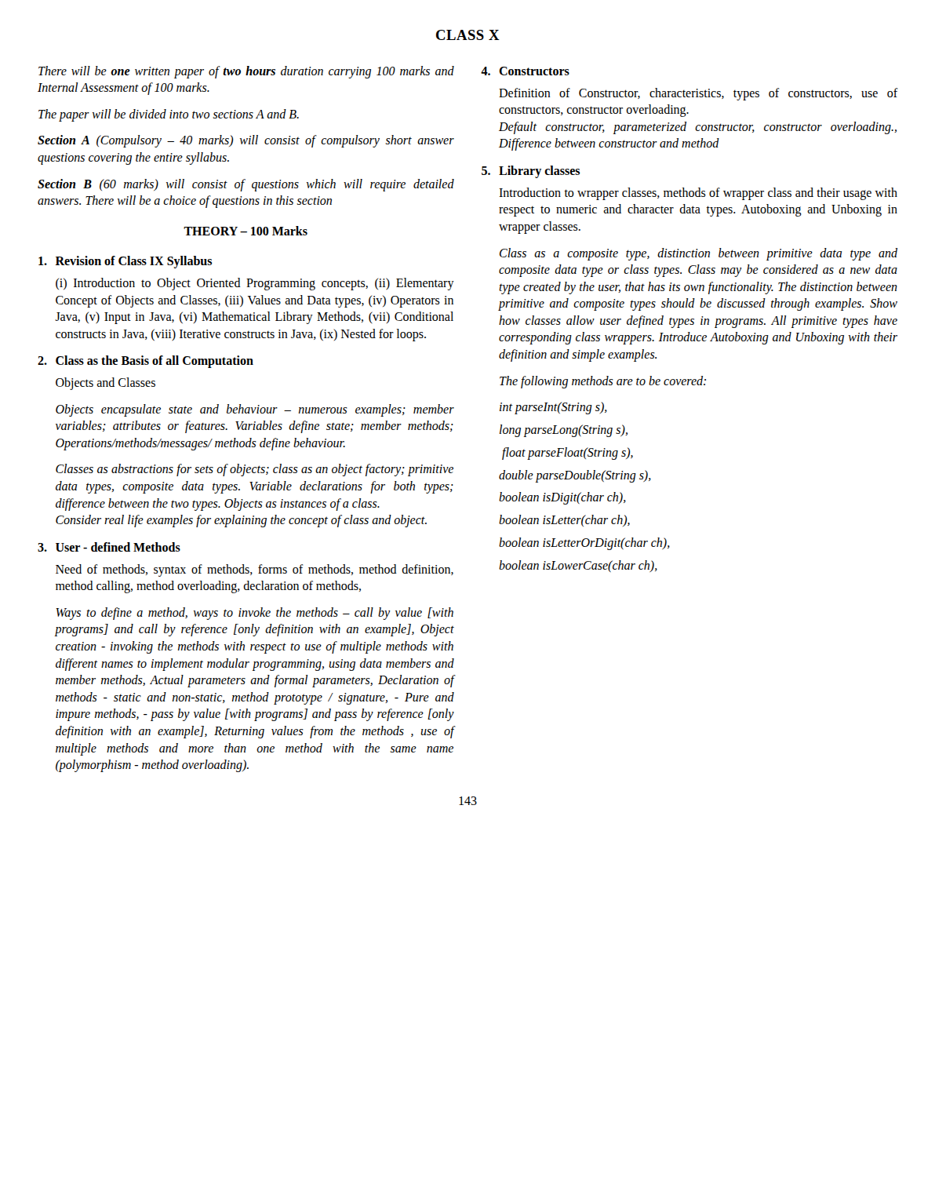CLASS X
There will be one written paper of two hours duration carrying 100 marks and Internal Assessment of 100 marks.
The paper will be divided into two sections A and B.
Section A (Compulsory – 40 marks) will consist of compulsory short answer questions covering the entire syllabus.
Section B (60 marks) will consist of questions which will require detailed answers. There will be a choice of questions in this section
THEORY – 100 Marks
1. Revision of Class IX Syllabus
(i) Introduction to Object Oriented Programming concepts, (ii) Elementary Concept of Objects and Classes, (iii) Values and Data types, (iv) Operators in Java, (v) Input in Java, (vi) Mathematical Library Methods, (vii) Conditional constructs in Java, (viii) Iterative constructs in Java, (ix) Nested for loops.
2. Class as the Basis of all Computation
Objects and Classes
Objects encapsulate state and behaviour – numerous examples; member variables; attributes or features. Variables define state; member methods; Operations/methods/messages/ methods define behaviour.
Classes as abstractions for sets of objects; class as an object factory; primitive data types, composite data types. Variable declarations for both types; difference between the two types. Objects as instances of a class.
Consider real life examples for explaining the concept of class and object.
3. User - defined Methods
Need of methods, syntax of methods, forms of methods, method definition, method calling, method overloading, declaration of methods,
Ways to define a method, ways to invoke the methods – call by value [with programs] and call by reference [only definition with an example], Object creation - invoking the methods with respect to use of multiple methods with different names to implement modular programming, using data members and member methods, Actual parameters and formal parameters, Declaration of methods - static and non-static, method prototype / signature, - Pure and impure methods, - pass by value [with programs] and pass by reference [only definition with an example], Returning values from the methods , use of multiple methods and more than one method with the same name (polymorphism - method overloading).
4. Constructors
Definition of Constructor, characteristics, types of constructors, use of constructors, constructor overloading.
Default constructor, parameterized constructor, constructor overloading., Difference between constructor and method
5. Library classes
Introduction to wrapper classes, methods of wrapper class and their usage with respect to numeric and character data types. Autoboxing and Unboxing in wrapper classes.
Class as a composite type, distinction between primitive data type and composite data type or class types. Class may be considered as a new data type created by the user, that has its own functionality. The distinction between primitive and composite types should be discussed through examples. Show how classes allow user defined types in programs. All primitive types have corresponding class wrappers. Introduce Autoboxing and Unboxing with their definition and simple examples.
The following methods are to be covered:
int parseInt(String s),
long parseLong(String s),
float parseFloat(String s),
double parseDouble(String s),
boolean isDigit(char ch),
boolean isLetter(char ch),
boolean isLetterOrDigit(char ch),
boolean isLowerCase(char ch),
143